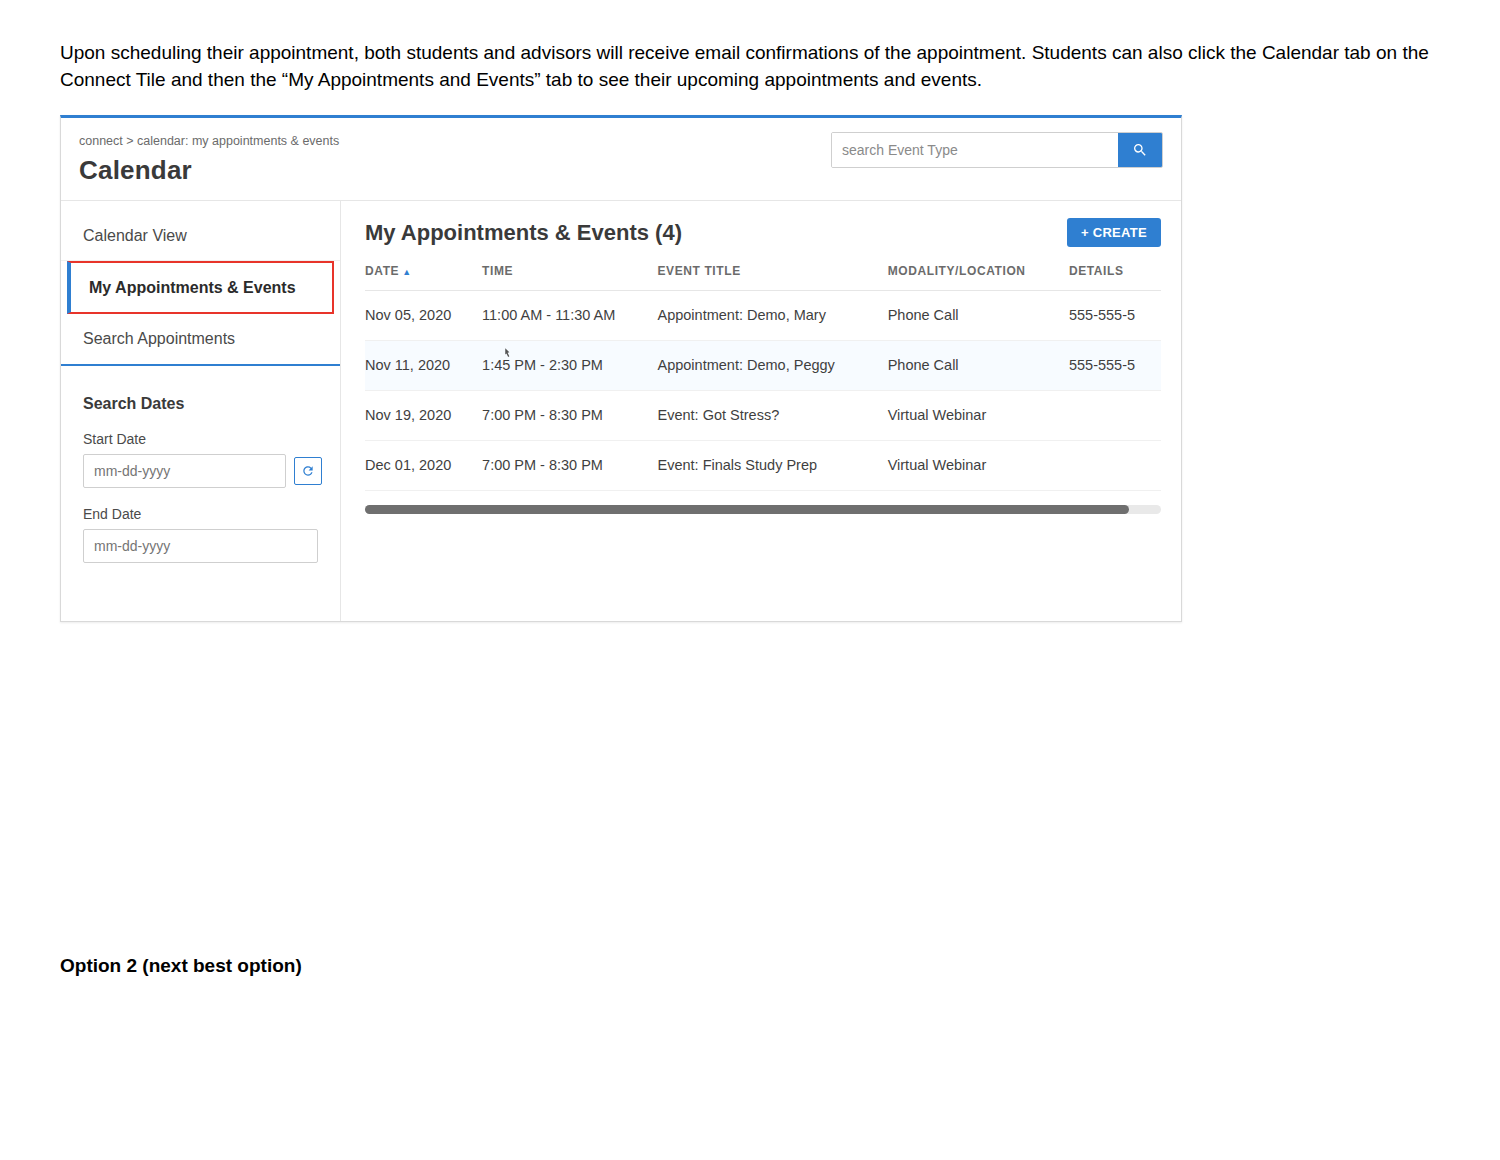Upon scheduling their appointment, both students and advisors will receive email confirmations of the appointment. Students can also click the Calendar tab on the Connect Tile and then the “My Appointments and Events” tab to see their upcoming appointments and events.
connect > calendar: my appointments & events
Calendar
Calendar View
My Appointments & Events
Search Appointments
Search Dates
Start Date
End Date
My Appointments & Events (4)
+ CREATE
| DATE | TIME | EVENT TITLE | MODALITY/LOCATION | DETAILS |
| --- | --- | --- | --- | --- |
| Nov 05, 2020 | 11:00 AM - 11:30 AM | Appointment: Demo, Mary | Phone Call | 555-555-5 |
| Nov 11, 2020 | 1:45 PM - 2:30 PM | Appointment: Demo, Peggy | Phone Call | 555-555-5 |
| Nov 19, 2020 | 7:00 PM - 8:30 PM | Event: Got Stress? | Virtual Webinar | |
| Dec 01, 2020 | 7:00 PM - 8:30 PM | Event: Finals Study Prep | Virtual Webinar | |
Option 2 (next best option)